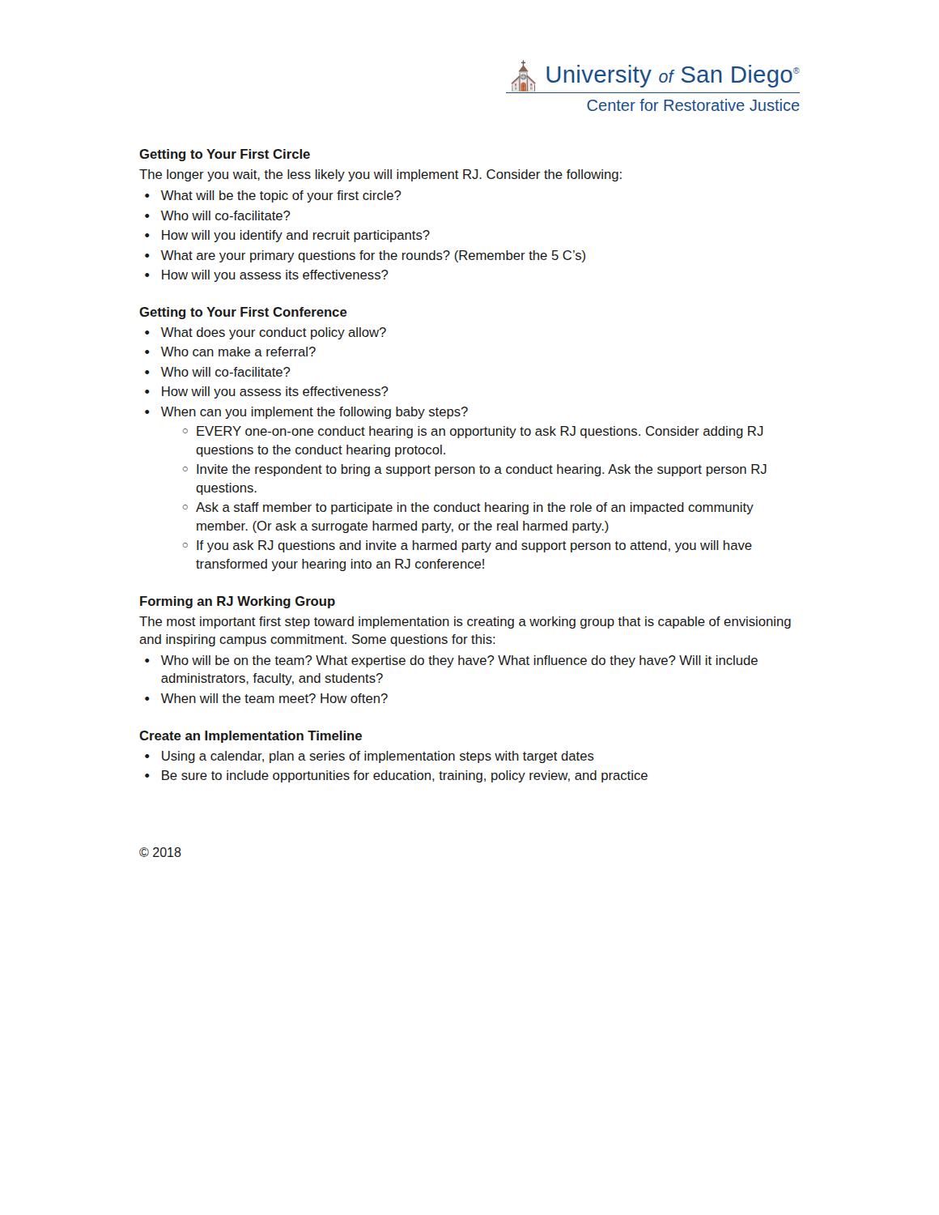⛪University of San Diego®
Center for Restorative Justice
Getting to Your First Circle
The longer you wait, the less likely you will implement RJ. Consider the following:
What will be the topic of your first circle?
Who will co-facilitate?
How will you identify and recruit participants?
What are your primary questions for the rounds? (Remember the 5 C’s)
How will you assess its effectiveness?
Getting to Your First Conference
What does your conduct policy allow?
Who can make a referral?
Who will co-facilitate?
How will you assess its effectiveness?
When can you implement the following baby steps?
EVERY one-on-one conduct hearing is an opportunity to ask RJ questions. Consider adding RJ questions to the conduct hearing protocol.
Invite the respondent to bring a support person to a conduct hearing. Ask the support person RJ questions.
Ask a staff member to participate in the conduct hearing in the role of an impacted community member. (Or ask a surrogate harmed party, or the real harmed party.)
If you ask RJ questions and invite a harmed party and support person to attend, you will have transformed your hearing into an RJ conference!
Forming an RJ Working Group
The most important first step toward implementation is creating a working group that is capable of envisioning and inspiring campus commitment. Some questions for this:
Who will be on the team? What expertise do they have? What influence do they have? Will it include administrators, faculty, and students?
When will the team meet? How often?
Create an Implementation Timeline
Using a calendar, plan a series of implementation steps with target dates
Be sure to include opportunities for education, training, policy review, and practice
© 2018